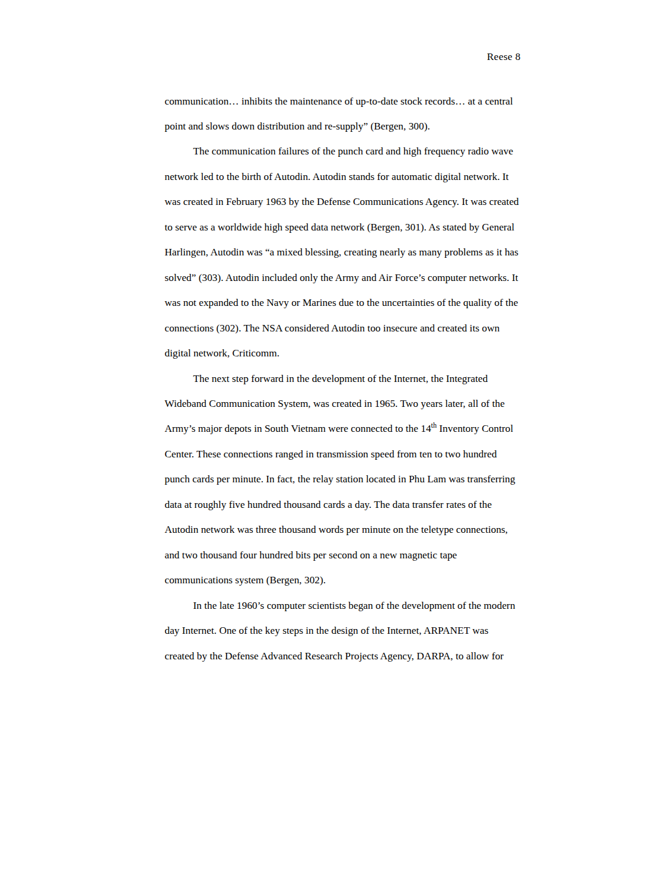Reese 8
communication… inhibits the maintenance of up-to-date stock records… at a central point and slows down distribution and re-supply” (Bergen, 300).
The communication failures of the punch card and high frequency radio wave network led to the birth of Autodin. Autodin stands for automatic digital network. It was created in February 1963 by the Defense Communications Agency. It was created to serve as a worldwide high speed data network (Bergen, 301). As stated by General Harlingen, Autodin was “a mixed blessing, creating nearly as many problems as it has solved” (303). Autodin included only the Army and Air Force’s computer networks. It was not expanded to the Navy or Marines due to the uncertainties of the quality of the connections (302). The NSA considered Autodin too insecure and created its own digital network, Criticomm.
The next step forward in the development of the Internet, the Integrated Wideband Communication System, was created in 1965. Two years later, all of the Army’s major depots in South Vietnam were connected to the 14th Inventory Control Center. These connections ranged in transmission speed from ten to two hundred punch cards per minute. In fact, the relay station located in Phu Lam was transferring data at roughly five hundred thousand cards a day. The data transfer rates of the Autodin network was three thousand words per minute on the teletype connections, and two thousand four hundred bits per second on a new magnetic tape communications system (Bergen, 302).
In the late 1960’s computer scientists began of the development of the modern day Internet. One of the key steps in the design of the Internet, ARPANET was created by the Defense Advanced Research Projects Agency, DARPA, to allow for